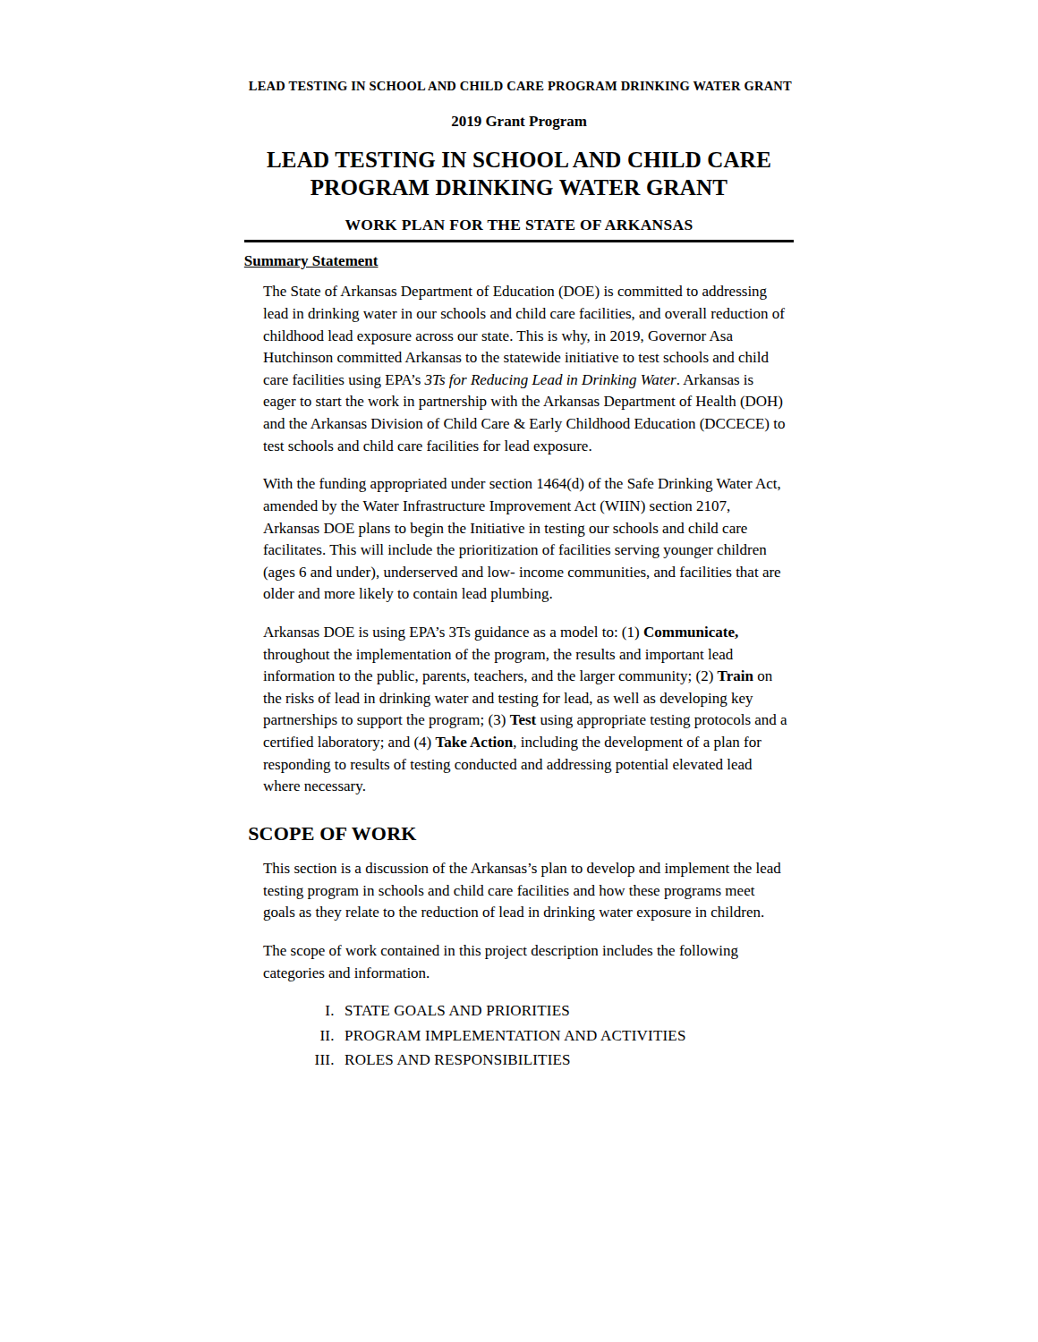LEAD TESTING IN SCHOOL AND CHILD CARE PROGRAM DRINKING WATER GRANT
2019 Grant Program
LEAD TESTING IN SCHOOL AND CHILD CARE
PROGRAM DRINKING WATER GRANT
WORK PLAN FOR THE STATE OF ARKANSAS
Summary Statement
The State of Arkansas Department of Education (DOE) is committed to addressing lead in drinking water in our schools and child care facilities, and overall reduction of childhood lead exposure across our state. This is why, in 2019, Governor Asa Hutchinson committed Arkansas to the statewide initiative to test schools and child care facilities using EPA’s 3Ts for Reducing Lead in Drinking Water. Arkansas is eager to start the work in partnership with the Arkansas Department of Health (DOH) and the Arkansas Division of Child Care & Early Childhood Education (DCCECE) to test schools and child care facilities for lead exposure.
With the funding appropriated under section 1464(d) of the Safe Drinking Water Act, amended by the Water Infrastructure Improvement Act (WIIN) section 2107, Arkansas DOE plans to begin the Initiative in testing our schools and child care facilitates. This will include the prioritization of facilities serving younger children (ages 6 and under), underserved and low- income communities, and facilities that are older and more likely to contain lead plumbing.
Arkansas DOE is using EPA’s 3Ts guidance as a model to: (1) Communicate, throughout the implementation of the program, the results and important lead information to the public, parents, teachers, and the larger community; (2) Train on the risks of lead in drinking water and testing for lead, as well as developing key partnerships to support the program; (3) Test using appropriate testing protocols and a certified laboratory; and (4) Take Action, including the development of a plan for responding to results of testing conducted and addressing potential elevated lead where necessary.
SCOPE OF WORK
This section is a discussion of the Arkansas’s plan to develop and implement the lead testing program in schools and child care facilities and how these programs meet goals as they relate to the reduction of lead in drinking water exposure in children.
The scope of work contained in this project description includes the following categories and information.
STATE GOALS AND PRIORITIES
PROGRAM IMPLEMENTATION AND ACTIVITIES
ROLES AND RESPONSIBILITIES